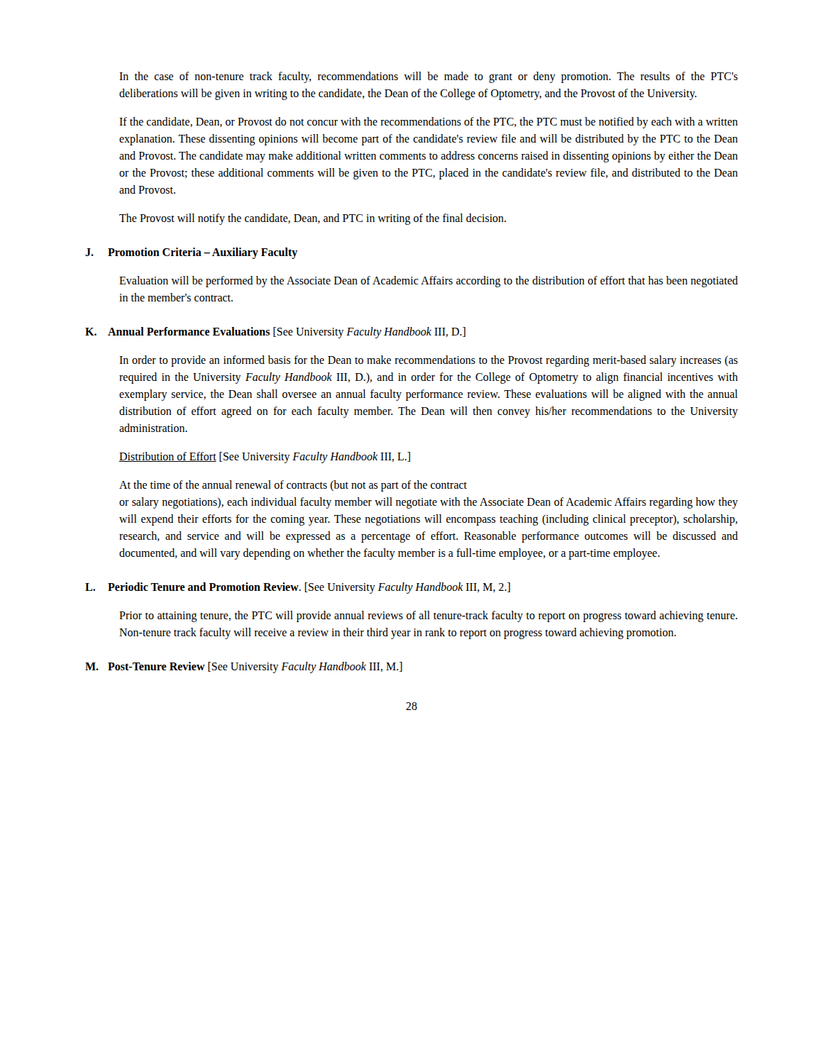In the case of non-tenure track faculty, recommendations will be made to grant or deny promotion. The results of the PTC's deliberations will be given in writing to the candidate, the Dean of the College of Optometry, and the Provost of the University.
If the candidate, Dean, or Provost do not concur with the recommendations of the PTC, the PTC must be notified by each with a written explanation. These dissenting opinions will become part of the candidate's review file and will be distributed by the PTC to the Dean and Provost. The candidate may make additional written comments to address concerns raised in dissenting opinions by either the Dean or the Provost; these additional comments will be given to the PTC, placed in the candidate's review file, and distributed to the Dean and Provost.
The Provost will notify the candidate, Dean, and PTC in writing of the final decision.
J. Promotion Criteria – Auxiliary Faculty
Evaluation will be performed by the Associate Dean of Academic Affairs according to the distribution of effort that has been negotiated in the member's contract.
K. Annual Performance Evaluations [See University Faculty Handbook III, D.]
In order to provide an informed basis for the Dean to make recommendations to the Provost regarding merit-based salary increases (as required in the University Faculty Handbook III, D.), and in order for the College of Optometry to align financial incentives with exemplary service, the Dean shall oversee an annual faculty performance review. These evaluations will be aligned with the annual distribution of effort agreed on for each faculty member. The Dean will then convey his/her recommendations to the University administration.
Distribution of Effort [See University Faculty Handbook III, L.]
At the time of the annual renewal of contracts (but not as part of the contract
or salary negotiations), each individual faculty member will negotiate with the Associate Dean of Academic Affairs regarding how they will expend their efforts for the coming year. These negotiations will encompass teaching (including clinical preceptor), scholarship, research, and service and will be expressed as a percentage of effort. Reasonable performance outcomes will be discussed and documented, and will vary depending on whether the faculty member is a full-time employee, or a part-time employee.
L. Periodic Tenure and Promotion Review. [See University Faculty Handbook III, M, 2.]
Prior to attaining tenure, the PTC will provide annual reviews of all tenure-track faculty to report on progress toward achieving tenure. Non-tenure track faculty will receive a review in their third year in rank to report on progress toward achieving promotion.
M. Post-Tenure Review [See University Faculty Handbook III, M.]
28